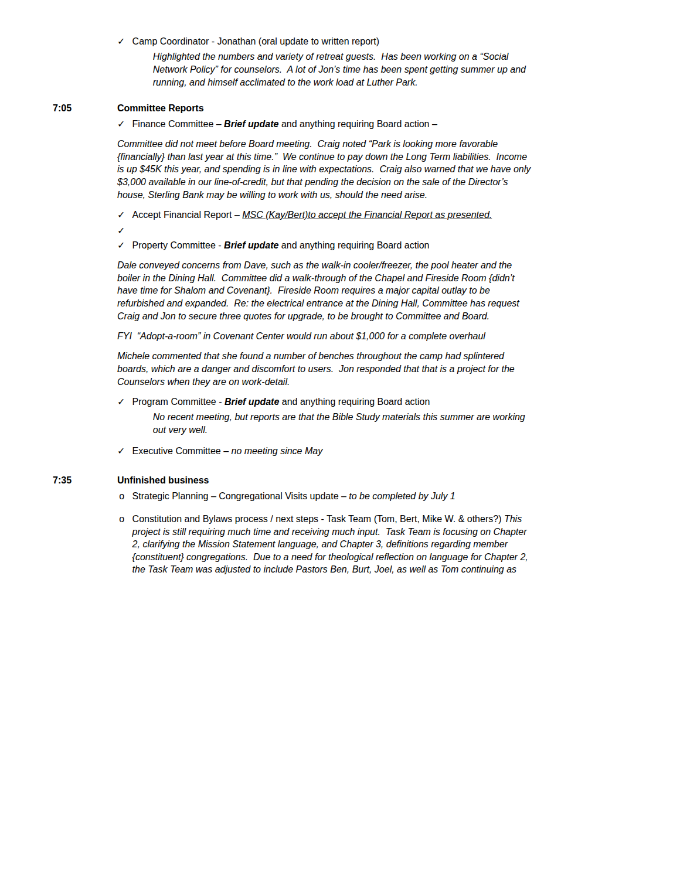Camp Coordinator - Jonathan (oral update to written report)
Highlighted the numbers and variety of retreat guests. Has been working on a “Social Network Policy” for counselors. A lot of Jon’s time has been spent getting summer up and running, and himself acclimated to the work load at Luther Park.
7:05
Committee Reports
Finance Committee – Brief update and anything requiring Board action –
Committee did not meet before Board meeting. Craig noted “Park is looking more favorable {financially} than last year at this time.” We continue to pay down the Long Term liabilities. Income is up $45K this year, and spending is in line with expectations. Craig also warned that we have only $3,000 available in our line-of-credit, but that pending the decision on the sale of the Director’s house, Sterling Bank may be willing to work with us, should the need arise.
Accept Financial Report – MSC (Kay/Bert)to accept the Financial Report as presented.
Property Committee - Brief update and anything requiring Board action
Dale conveyed concerns from Dave, such as the walk-in cooler/freezer, the pool heater and the boiler in the Dining Hall. Committee did a walk-through of the Chapel and Fireside Room {didn’t have time for Shalom and Covenant}. Fireside Room requires a major capital outlay to be refurbished and expanded. Re: the electrical entrance at the Dining Hall, Committee has request Craig and Jon to secure three quotes for upgrade, to be brought to Committee and Board.
FYI “Adopt-a-room” in Covenant Center would run about $1,000 for a complete overhaul
Michele commented that she found a number of benches throughout the camp had splintered boards, which are a danger and discomfort to users. Jon responded that that is a project for the Counselors when they are on work-detail.
Program Committee - Brief update and anything requiring Board action
No recent meeting, but reports are that the Bible Study materials this summer are working out very well.
Executive Committee – no meeting since May
7:35
Unfinished business
Strategic Planning – Congregational Visits update – to be completed by July 1
Constitution and Bylaws process / next steps - Task Team (Tom, Bert, Mike W. & others?) This project is still requiring much time and receiving much input. Task Team is focusing on Chapter 2, clarifying the Mission Statement language, and Chapter 3, definitions regarding member {constituent} congregations. Due to a need for theological reflection on language for Chapter 2, the Task Team was adjusted to include Pastors Ben, Burt, Joel, as well as Tom continuing as